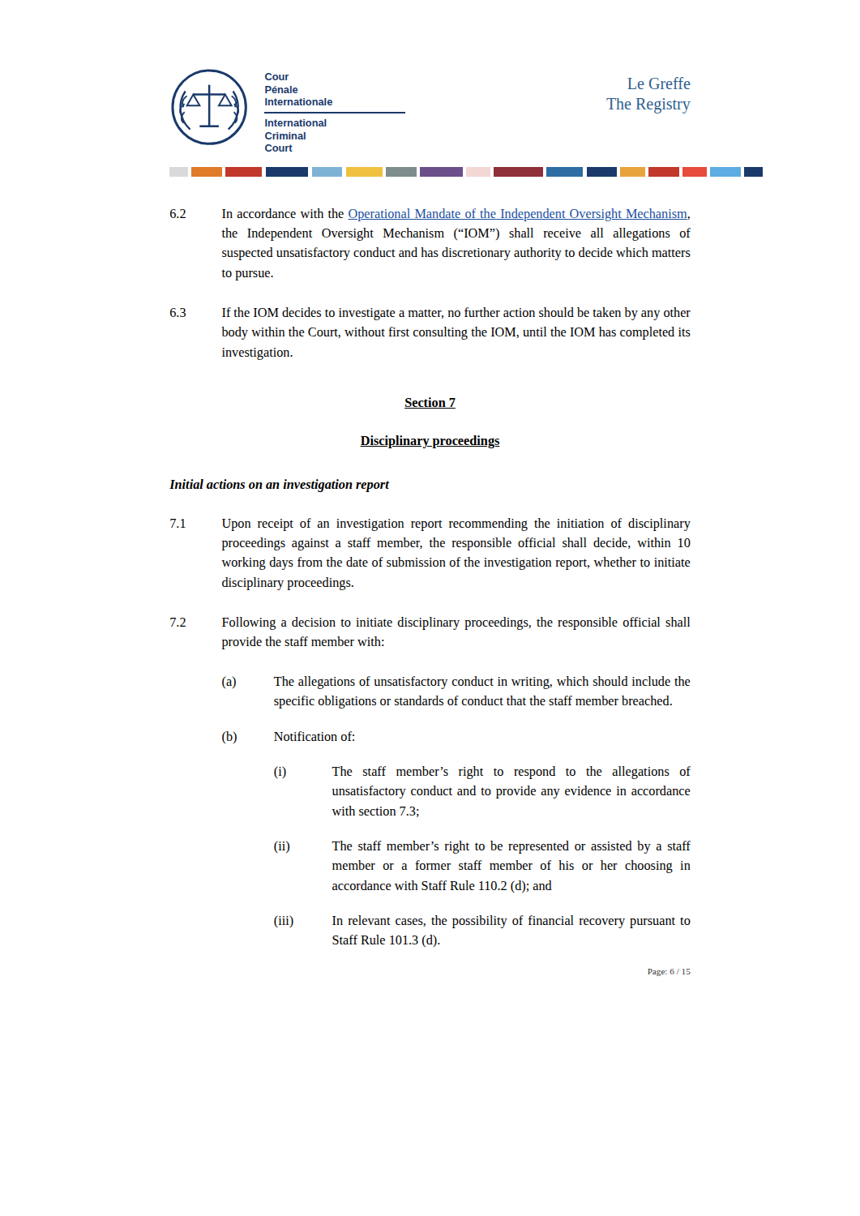Cour
Pénale
Internationale
International
Criminal
Court
Le Greffe
The Registry
6.2
In accordance with the Operational Mandate of the Independent Oversight Mechanism, the Independent Oversight Mechanism (“IOM”) shall receive all allegations of suspected unsatisfactory conduct and has discretionary authority to decide which matters to pursue.
6.3
If the IOM decides to investigate a matter, no further action should be taken by any other body within the Court, without first consulting the IOM, until the IOM has completed its investigation.
Section 7
Disciplinary proceedings
Initial actions on an investigation report
7.1
Upon receipt of an investigation report recommending the initiation of disciplinary proceedings against a staff member, the responsible official shall decide, within 10 working days from the date of submission of the investigation report, whether to initiate disciplinary proceedings.
7.2
Following a decision to initiate disciplinary proceedings, the responsible official shall provide the staff member with:
(a)
The allegations of unsatisfactory conduct in writing, which should include the specific obligations or standards of conduct that the staff member breached.
(b)
Notification of:
(i)
The staff member’s right to respond to the allegations of unsatisfactory conduct and to provide any evidence in accordance with section 7.3;
(ii)
The staff member’s right to be represented or assisted by a staff member or a former staff member of his or her choosing in accordance with Staff Rule 110.2 (d); and
(iii)
In relevant cases, the possibility of financial recovery pursuant to Staff Rule 101.3 (d).
Page: 6 / 15